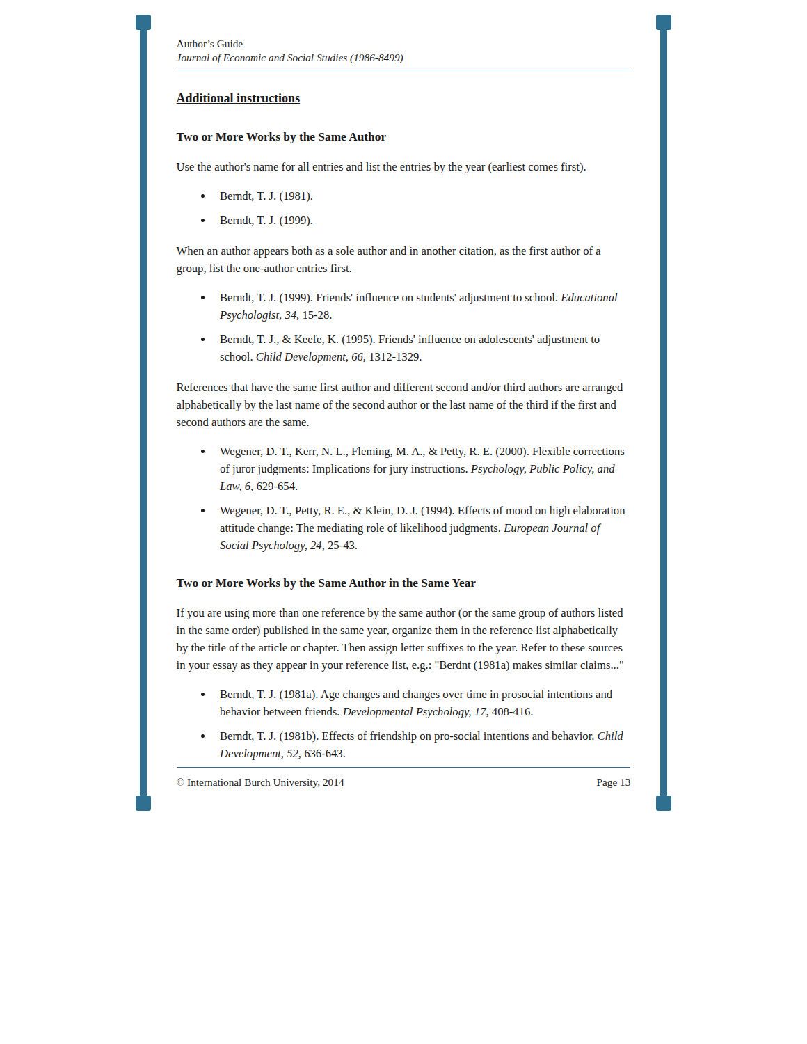Author’s Guide
Journal of Economic and Social Studies (1986-8499)
Additional instructions
Two or More Works by the Same Author
Use the author's name for all entries and list the entries by the year (earliest comes first).
Berndt, T. J. (1981).
Berndt, T. J. (1999).
When an author appears both as a sole author and in another citation, as the first author of a group, list the one-author entries first.
Berndt, T. J. (1999). Friends' influence on students' adjustment to school. Educational Psychologist, 34, 15-28.
Berndt, T. J., & Keefe, K. (1995). Friends' influence on adolescents' adjustment to school. Child Development, 66, 1312-1329.
References that have the same first author and different second and/or third authors are arranged alphabetically by the last name of the second author or the last name of the third if the first and second authors are the same.
Wegener, D. T., Kerr, N. L., Fleming, M. A., & Petty, R. E. (2000). Flexible corrections of juror judgments: Implications for jury instructions. Psychology, Public Policy, and Law, 6, 629-654.
Wegener, D. T., Petty, R. E., & Klein, D. J. (1994). Effects of mood on high elaboration attitude change: The mediating role of likelihood judgments. European Journal of Social Psychology, 24, 25-43.
Two or More Works by the Same Author in the Same Year
If you are using more than one reference by the same author (or the same group of authors listed in the same order) published in the same year, organize them in the reference list alphabetically by the title of the article or chapter. Then assign letter suffixes to the year. Refer to these sources in your essay as they appear in your reference list, e.g.: "Berdnt (1981a) makes similar claims..."
Berndt, T. J. (1981a). Age changes and changes over time in prosocial intentions and behavior between friends. Developmental Psychology, 17, 408-416.
Berndt, T. J. (1981b). Effects of friendship on pro-social intentions and behavior. Child Development, 52, 636-643.
© International Burch University, 2014 Page 13